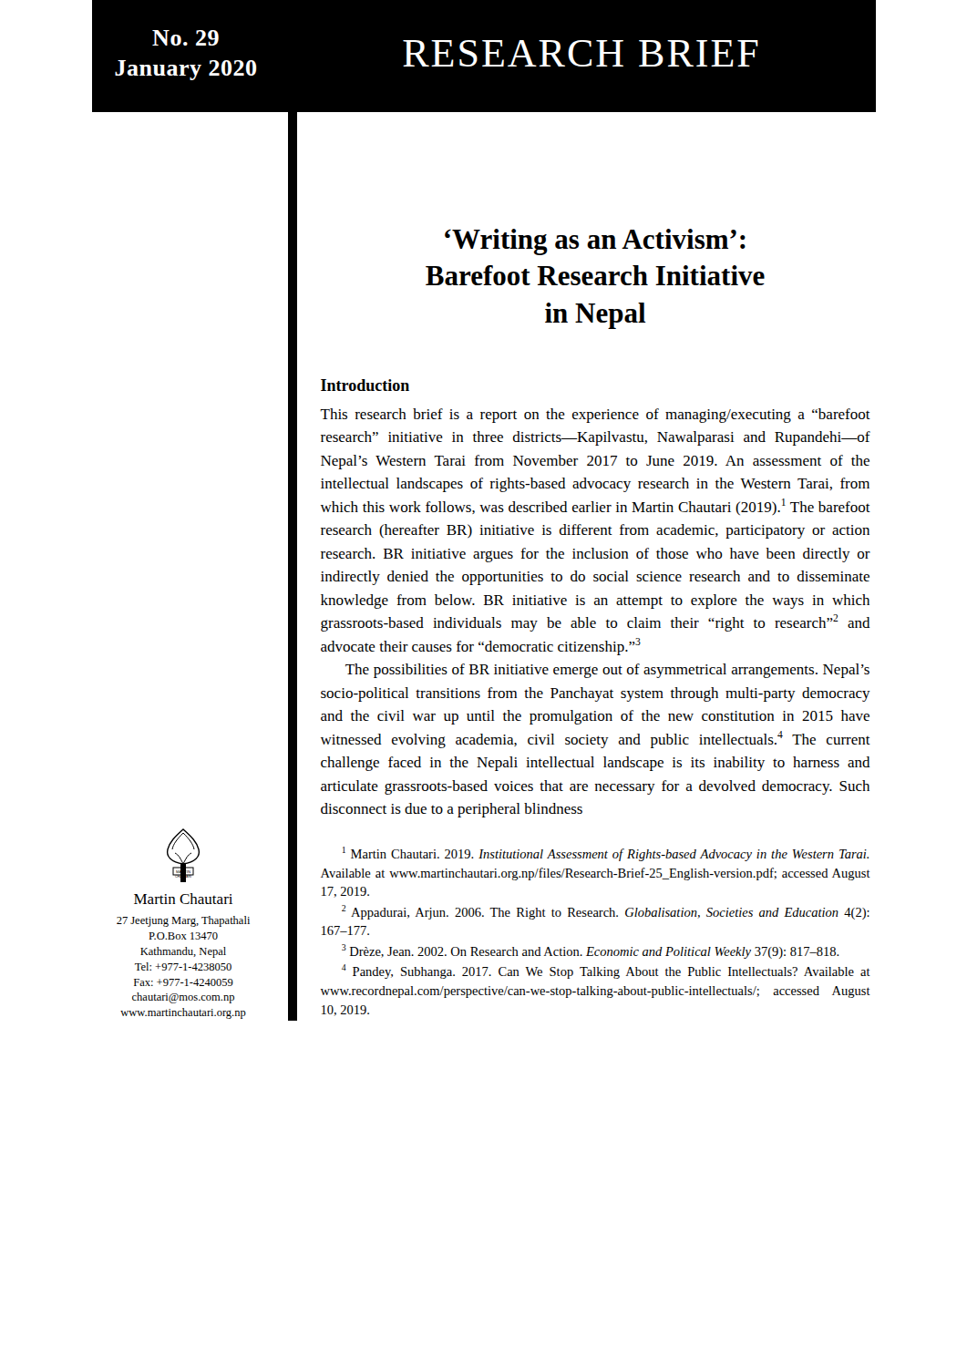No. 29 January 2020
RESEARCH BRIEF
MARTIN CHAUTARI
Martin Chautari
27 Jeetjung Marg, Thapathali P.O.Box 13470 Kathmandu, Nepal Tel: +977-1-4238050 Fax: +977-1-4240059 chautari@mos.com.np www.martinchautari.org.np
‘Writing as an Activism’:
Barefoot Research Initiative
in Nepal
Introduction
This research brief is a report on the experience of managing/executing a “barefoot research” initiative in three districts—Kapilvastu, Nawalparasi and Rupandehi—of Nepal’s Western Tarai from November 2017 to June 2019. An assessment of the intellectual landscapes of rights-based advocacy research in the Western Tarai, from which this work follows, was described earlier in Martin Chautari (2019).1 The barefoot research (hereafter BR) initiative is different from academic, participatory or action research. BR initiative argues for the inclusion of those who have been directly or indirectly denied the opportunities to do social science research and to disseminate knowledge from below. BR initiative is an attempt to explore the ways in which grassroots-based individuals may be able to claim their “right to research”2 and advocate their causes for “democratic citizenship.”3
The possibilities of BR initiative emerge out of asymmetrical arrangements. Nepal’s socio-political transitions from the Panchayat system through multi-party democracy and the civil war up until the promulgation of the new constitution in 2015 have witnessed evolving academia, civil society and public intellectuals.4 The current challenge faced in the Nepali intellectual landscape is its inability to harness and articulate grassroots-based voices that are necessary for a devolved democracy. Such disconnect is due to a peripheral blindness
1 Martin Chautari. 2019. Institutional Assessment of Rights-based Advocacy in the Western Tarai. Available at www.martinchautari.org.np/files/Research-Brief-25_English-version.pdf; accessed August 17, 2019.
2 Appadurai, Arjun. 2006. The Right to Research. Globalisation, Societies and Education 4(2): 167–177.
3 Drèze, Jean. 2002. On Research and Action. Economic and Political Weekly 37(9): 817–818.
4 Pandey, Subhanga. 2017. Can We Stop Talking About the Public Intellectuals? Available at www.recordnepal.com/perspective/can-we-stop-talking-about-public-intellectuals/; accessed August 10, 2019.